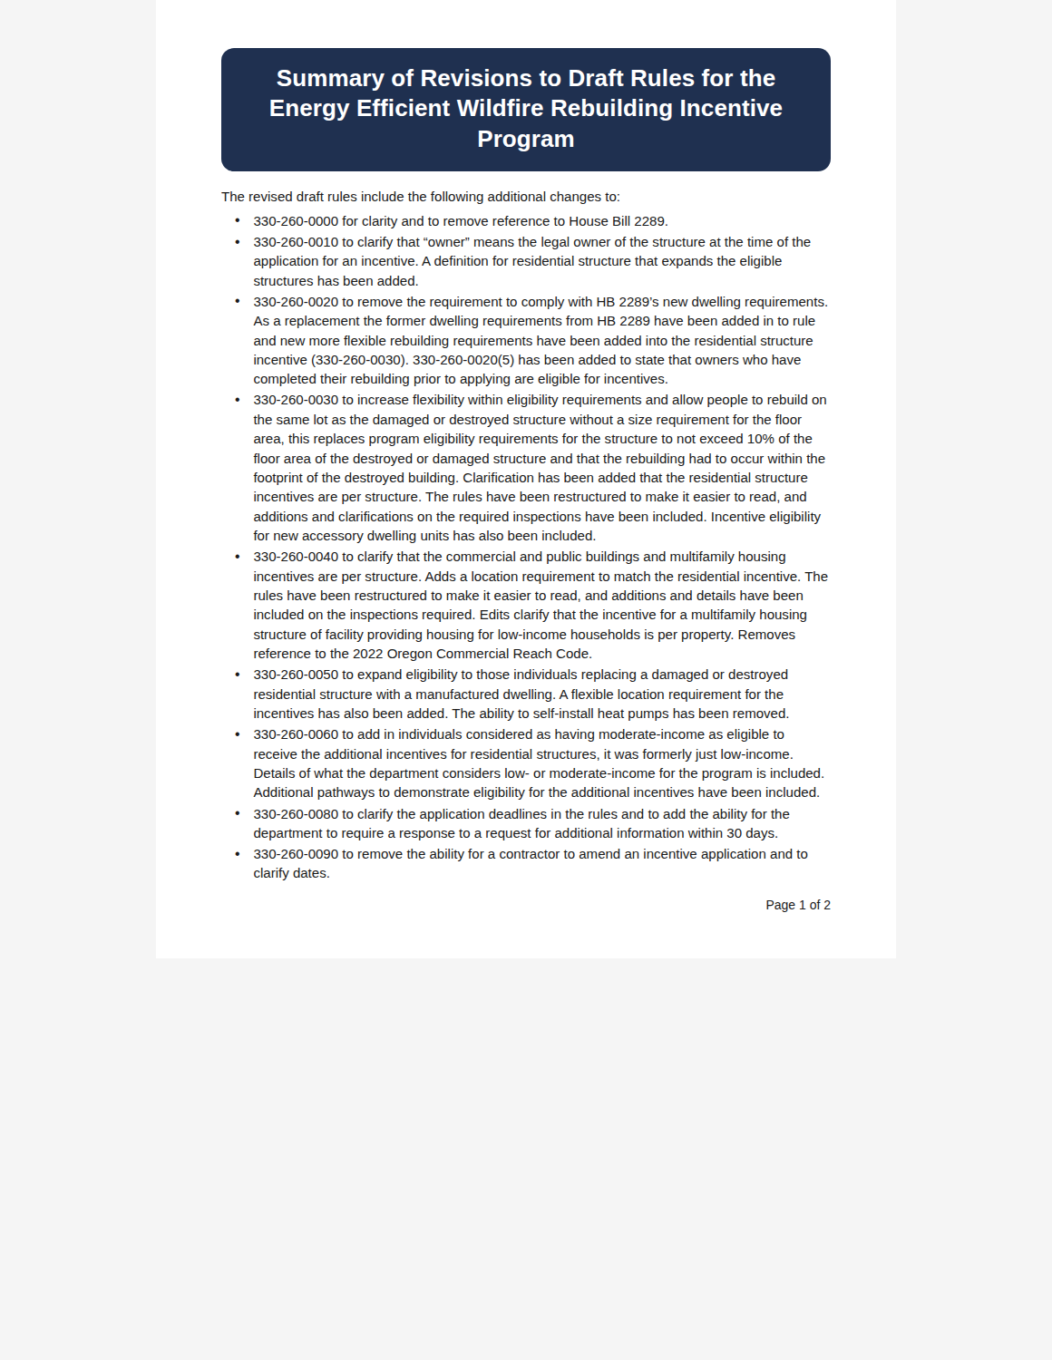Summary of Revisions to Draft Rules for the Energy Efficient Wildfire Rebuilding Incentive Program
The revised draft rules include the following additional changes to:
330-260-0000 for clarity and to remove reference to House Bill 2289.
330-260-0010 to clarify that “owner” means the legal owner of the structure at the time of the application for an incentive. A definition for residential structure that expands the eligible structures has been added.
330-260-0020 to remove the requirement to comply with HB 2289’s new dwelling requirements. As a replacement the former dwelling requirements from HB 2289 have been added in to rule and new more flexible rebuilding requirements have been added into the residential structure incentive (330-260-0030). 330-260-0020(5) has been added to state that owners who have completed their rebuilding prior to applying are eligible for incentives.
330-260-0030 to increase flexibility within eligibility requirements and allow people to rebuild on the same lot as the damaged or destroyed structure without a size requirement for the floor area, this replaces program eligibility requirements for the structure to not exceed 10% of the floor area of the destroyed or damaged structure and that the rebuilding had to occur within the footprint of the destroyed building. Clarification has been added that the residential structure incentives are per structure. The rules have been restructured to make it easier to read, and additions and clarifications on the required inspections have been included. Incentive eligibility for new accessory dwelling units has also been included.
330-260-0040 to clarify that the commercial and public buildings and multifamily housing incentives are per structure. Adds a location requirement to match the residential incentive. The rules have been restructured to make it easier to read, and additions and details have been included on the inspections required. Edits clarify that the incentive for a multifamily housing structure of facility providing housing for low-income households is per property. Removes reference to the 2022 Oregon Commercial Reach Code.
330-260-0050 to expand eligibility to those individuals replacing a damaged or destroyed residential structure with a manufactured dwelling. A flexible location requirement for the incentives has also been added. The ability to self-install heat pumps has been removed.
330-260-0060 to add in individuals considered as having moderate-income as eligible to receive the additional incentives for residential structures, it was formerly just low-income. Details of what the department considers low- or moderate-income for the program is included. Additional pathways to demonstrate eligibility for the additional incentives have been included.
330-260-0080 to clarify the application deadlines in the rules and to add the ability for the department to require a response to a request for additional information within 30 days.
330-260-0090 to remove the ability for a contractor to amend an incentive application and to clarify dates.
Page 1 of 2